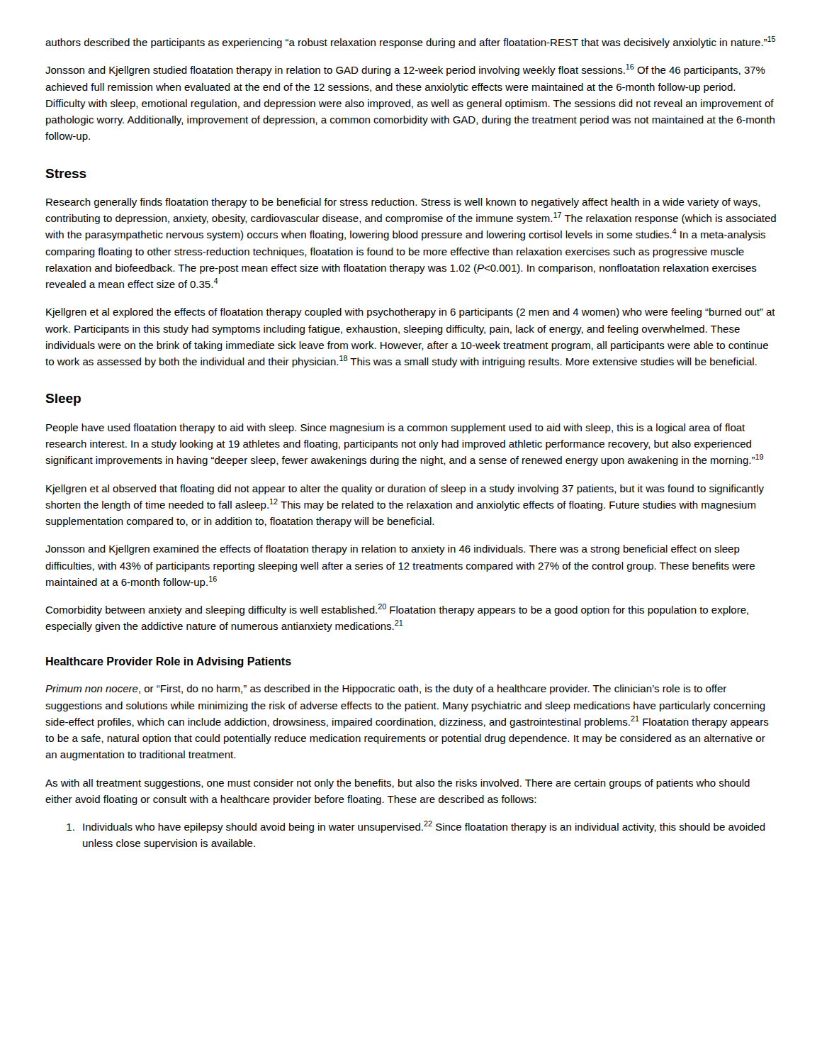authors described the participants as experiencing “a robust relaxation response during and after floatation-REST that was decisively anxiolytic in nature.”15
Jonsson and Kjellgren studied floatation therapy in relation to GAD during a 12-week period involving weekly float sessions.16 Of the 46 participants, 37% achieved full remission when evaluated at the end of the 12 sessions, and these anxiolytic effects were maintained at the 6-month follow-up period. Difficulty with sleep, emotional regulation, and depression were also improved, as well as general optimism. The sessions did not reveal an improvement of pathologic worry. Additionally, improvement of depression, a common comorbidity with GAD, during the treatment period was not maintained at the 6-month follow-up.
Stress
Research generally finds floatation therapy to be beneficial for stress reduction. Stress is well known to negatively affect health in a wide variety of ways, contributing to depression, anxiety, obesity, cardiovascular disease, and compromise of the immune system.17 The relaxation response (which is associated with the parasympathetic nervous system) occurs when floating, lowering blood pressure and lowering cortisol levels in some studies.4 In a meta-analysis comparing floating to other stress-reduction techniques, floatation is found to be more effective than relaxation exercises such as progressive muscle relaxation and biofeedback. The pre-post mean effect size with floatation therapy was 1.02 (P<0.001). In comparison, nonfloatation relaxation exercises revealed a mean effect size of 0.35.4
Kjellgren et al explored the effects of floatation therapy coupled with psychotherapy in 6 participants (2 men and 4 women) who were feeling “burned out” at work. Participants in this study had symptoms including fatigue, exhaustion, sleeping difficulty, pain, lack of energy, and feeling overwhelmed. These individuals were on the brink of taking immediate sick leave from work. However, after a 10-week treatment program, all participants were able to continue to work as assessed by both the individual and their physician.18 This was a small study with intriguing results. More extensive studies will be beneficial.
Sleep
People have used floatation therapy to aid with sleep. Since magnesium is a common supplement used to aid with sleep, this is a logical area of float research interest. In a study looking at 19 athletes and floating, participants not only had improved athletic performance recovery, but also experienced significant improvements in having “deeper sleep, fewer awakenings during the night, and a sense of renewed energy upon awakening in the morning.”19
Kjellgren et al observed that floating did not appear to alter the quality or duration of sleep in a study involving 37 patients, but it was found to significantly shorten the length of time needed to fall asleep.12 This may be related to the relaxation and anxiolytic effects of floating. Future studies with magnesium supplementation compared to, or in addition to, floatation therapy will be beneficial.
Jonsson and Kjellgren examined the effects of floatation therapy in relation to anxiety in 46 individuals. There was a strong beneficial effect on sleep difficulties, with 43% of participants reporting sleeping well after a series of 12 treatments compared with 27% of the control group. These benefits were maintained at a 6-month follow-up.16
Comorbidity between anxiety and sleeping difficulty is well established.20 Floatation therapy appears to be a good option for this population to explore, especially given the addictive nature of numerous antianxiety medications.21
Healthcare Provider Role in Advising Patients
Primum non nocere, or “First, do no harm,” as described in the Hippocratic oath, is the duty of a healthcare provider. The clinician’s role is to offer suggestions and solutions while minimizing the risk of adverse effects to the patient. Many psychiatric and sleep medications have particularly concerning side-effect profiles, which can include addiction, drowsiness, impaired coordination, dizziness, and gastrointestinal problems.21 Floatation therapy appears to be a safe, natural option that could potentially reduce medication requirements or potential drug dependence. It may be considered as an alternative or an augmentation to traditional treatment.
As with all treatment suggestions, one must consider not only the benefits, but also the risks involved. There are certain groups of patients who should either avoid floating or consult with a healthcare provider before floating. These are described as follows:
Individuals who have epilepsy should avoid being in water unsupervised.22 Since floatation therapy is an individual activity, this should be avoided unless close supervision is available.